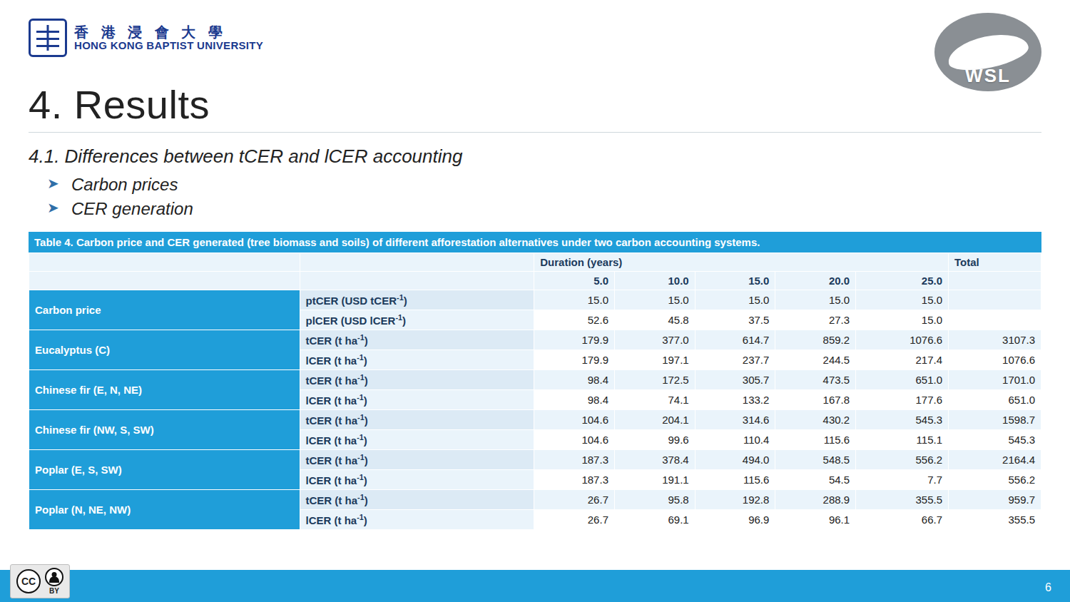香 港 浸 會 大 學
HONG KONG BAPTIST UNIVERSITY
WSL
4. Results
4.1. Differences between tCER and lCER accounting
Carbon prices
CER generation
Table 4. Carbon price and CER generated (tree biomass and soils) of different afforestation alternatives under two carbon accounting systems.
| | | Duration (years) | Total |
| --- | --- | --- | --- |
| | | 5.0 | 10.0 | 15.0 | 20.0 | 25.0 | |
| Carbon price | ptCER (USD tCER -1 ) | 15.0 | 15.0 | 15.0 | 15.0 | 15.0 | |
| plCER (USD lCER -1 ) | 52.6 | 45.8 | 37.5 | 27.3 | 15.0 | |
| Eucalyptus (C) | tCER (t ha -1 ) | 179.9 | 377.0 | 614.7 | 859.2 | 1076.6 | 3107.3 |
| lCER (t ha -1 ) | 179.9 | 197.1 | 237.7 | 244.5 | 217.4 | 1076.6 |
| Chinese fir (E, N, NE) | tCER (t ha -1 ) | 98.4 | 172.5 | 305.7 | 473.5 | 651.0 | 1701.0 |
| lCER (t ha -1 ) | 98.4 | 74.1 | 133.2 | 167.8 | 177.6 | 651.0 |
| Chinese fir (NW, S, SW) | tCER (t ha -1 ) | 104.6 | 204.1 | 314.6 | 430.2 | 545.3 | 1598.7 |
| lCER (t ha -1 ) | 104.6 | 99.6 | 110.4 | 115.6 | 115.1 | 545.3 |
| Poplar (E, S, SW) | tCER (t ha -1 ) | 187.3 | 378.4 | 494.0 | 548.5 | 556.2 | 2164.4 |
| lCER (t ha -1 ) | 187.3 | 191.1 | 115.6 | 54.5 | 7.7 | 556.2 |
| Poplar (N, NE, NW) | tCER (t ha -1 ) | 26.7 | 95.8 | 192.8 | 288.9 | 355.5 | 959.7 |
| lCER (t ha -1 ) | 26.7 | 69.1 | 96.9 | 96.1 | 66.7 | 355.5 |
CC
BY
6